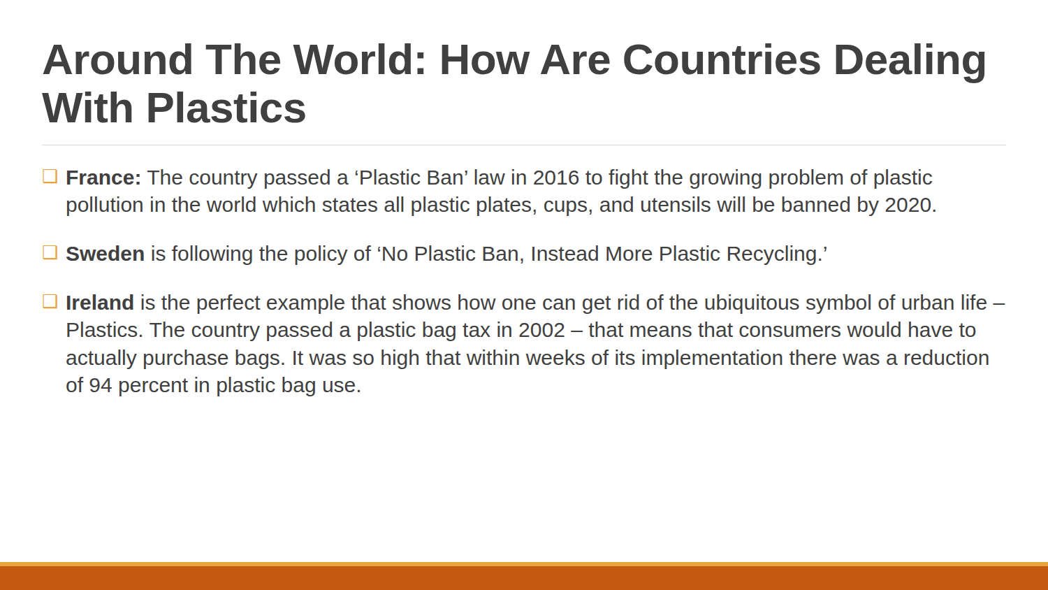Around The World: How Are Countries Dealing With Plastics
France: The country passed a ‘Plastic Ban’ law in 2016 to fight the growing problem of plastic pollution in the world which states all plastic plates, cups, and utensils will be banned by 2020.
Sweden is following the policy of ‘No Plastic Ban, Instead More Plastic Recycling.’
Ireland is the perfect example that shows how one can get rid of the ubiquitous symbol of urban life – Plastics. The country passed a plastic bag tax in 2002 – that means that consumers would have to actually purchase bags. It was so high that within weeks of its implementation there was a reduction of 94 percent in plastic bag use.